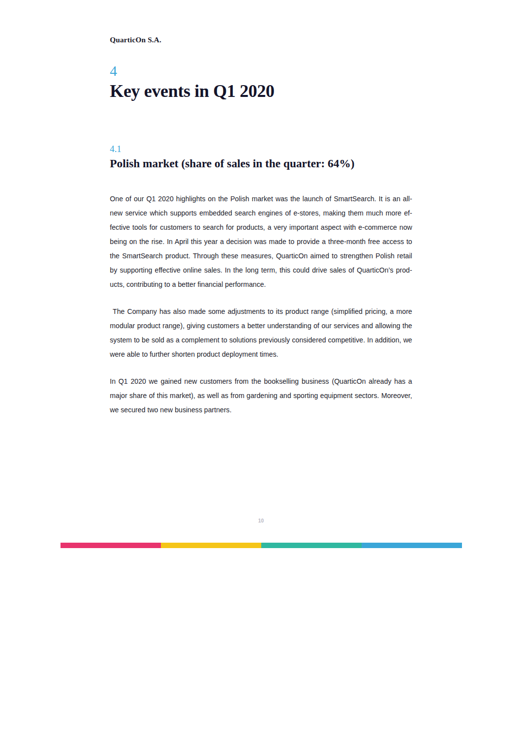QuarticOn S.A.
4
Key events in Q1 2020
4.1
Polish market (share of sales in the quarter: 64%)
One of our Q1 2020 highlights on the Polish market was the launch of SmartSearch. It is an all-new service which supports embedded search engines of e-stores, making them much more effective tools for customers to search for products, a very important aspect with e-commerce now being on the rise. In April this year a decision was made to provide a three-month free access to the SmartSearch product. Through these measures, QuarticOn aimed to strengthen Polish retail by supporting effective online sales. In the long term, this could drive sales of QuarticOn’s products, contributing to a better financial performance.
The Company has also made some adjustments to its product range (simplified pricing, a more modular product range), giving customers a better understanding of our services and allowing the system to be sold as a complement to solutions previously considered competitive. In addition, we were able to further shorten product deployment times.
In Q1 2020 we gained new customers from the bookselling business (QuarticOn already has a major share of this market), as well as from gardening and sporting equipment sectors. Moreover, we secured two new business partners.
10